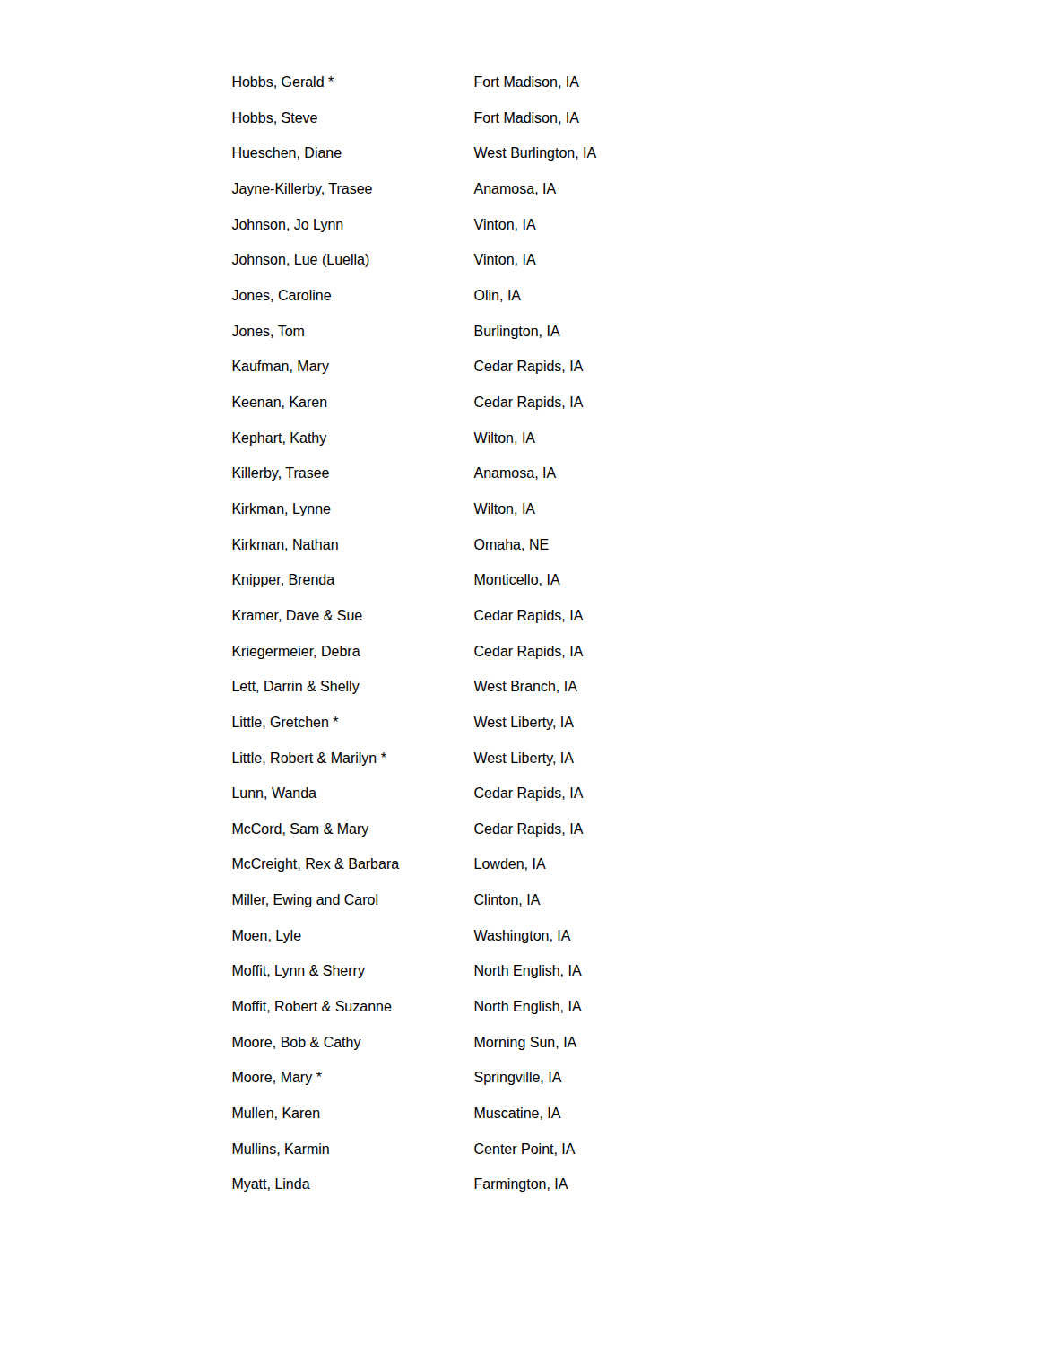| Hobbs, Gerald * | Fort Madison, IA |
| Hobbs, Steve | Fort Madison, IA |
| Hueschen, Diane | West Burlington, IA |
| Jayne-Killerby, Trasee | Anamosa, IA |
| Johnson, Jo Lynn | Vinton, IA |
| Johnson, Lue (Luella) | Vinton, IA |
| Jones, Caroline | Olin, IA |
| Jones, Tom | Burlington, IA |
| Kaufman, Mary | Cedar Rapids, IA |
| Keenan, Karen | Cedar Rapids, IA |
| Kephart, Kathy | Wilton, IA |
| Killerby, Trasee | Anamosa, IA |
| Kirkman, Lynne | Wilton, IA |
| Kirkman, Nathan | Omaha, NE |
| Knipper, Brenda | Monticello, IA |
| Kramer, Dave & Sue | Cedar Rapids, IA |
| Kriegermeier, Debra | Cedar Rapids, IA |
| Lett, Darrin & Shelly | West Branch, IA |
| Little, Gretchen * | West Liberty, IA |
| Little, Robert & Marilyn * | West Liberty, IA |
| Lunn, Wanda | Cedar Rapids, IA |
| McCord, Sam & Mary | Cedar Rapids, IA |
| McCreight, Rex & Barbara | Lowden, IA |
| Miller, Ewing and Carol | Clinton, IA |
| Moen, Lyle | Washington, IA |
| Moffit, Lynn & Sherry | North English, IA |
| Moffit, Robert & Suzanne | North English, IA |
| Moore, Bob & Cathy | Morning Sun, IA |
| Moore, Mary * | Springville, IA |
| Mullen, Karen | Muscatine, IA |
| Mullins, Karmin | Center Point, IA |
| Myatt, Linda | Farmington, IA |